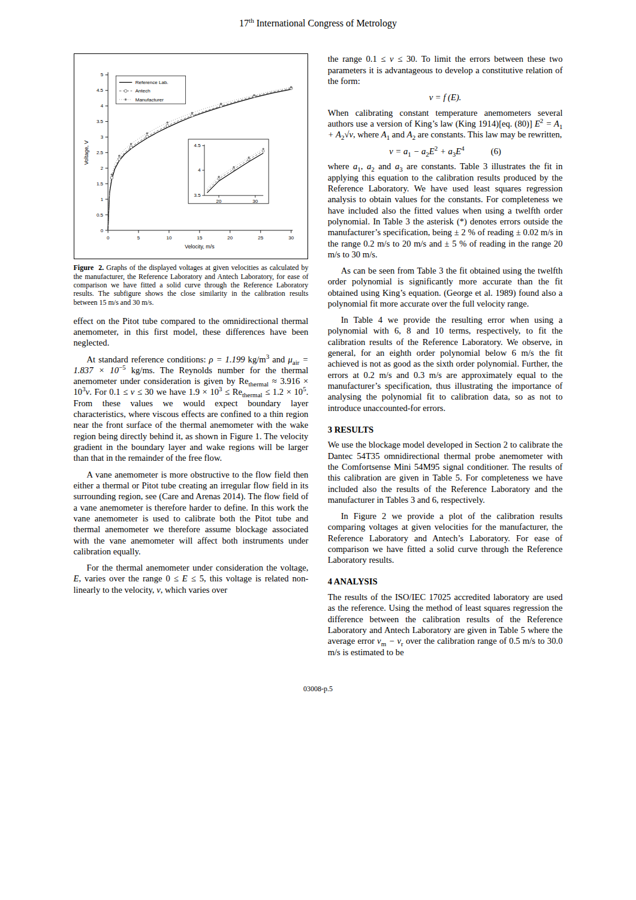17th International Congress of Metrology
0 0.5 1 1.5 2 2.5 3 3.5 4 4.5 5 0 5 10 15 20 25 30 Velocity, m/s Voltage, V Reference Lab. Antech Manufacturer 3.5 4 4.5 20 30
Figure 2. Graphs of the displayed voltages at given velocities as calculated by the manufacturer, the Reference Laboratory and Antech Laboratory, for ease of comparison we have fitted a solid curve through the Reference Laboratory results. The subfigure shows the close similarity in the calibration results between 15 m/s and 30 m/s.
effect on the Pitot tube compared to the omnidirectional thermal anemometer, in this first model, these differences have been neglected.
At standard reference conditions: ρ = 1.199 kg/m3 and μair = 1.837 × 10−5 kg/ms. The Reynolds number for the thermal anemometer under consideration is given by Rethermal ≈ 3.916 × 103v. For 0.1 ≤ v ≤ 30 we have 1.9 × 103 ≤ Rethermal ≤ 1.2 × 105. From these values we would expect boundary layer characteristics, where viscous effects are confined to a thin region near the front surface of the thermal anemometer with the wake region being directly behind it, as shown in Figure 1. The velocity gradient in the boundary layer and wake regions will be larger than that in the remainder of the free flow.
A vane anemometer is more obstructive to the flow field then either a thermal or Pitot tube creating an irregular flow field in its surrounding region, see (Care and Arenas 2014). The flow field of a vane anemometer is therefore harder to define. In this work the vane anemometer is used to calibrate both the Pitot tube and thermal anemometer we therefore assume blockage associated with the vane anemometer will affect both instruments under calibration equally.
For the thermal anemometer under consideration the voltage, E, varies over the range 0 ≤ E ≤ 5, this voltage is related non-linearly to the velocity, v, which varies over
the range 0.1 ≤ v ≤ 30. To limit the errors between these two parameters it is advantageous to develop a constitutive relation of the form:
v = f (E).
When calibrating constant temperature anemometers several authors use a version of King’s law (King 1914)[eq. (80)] E2 = A1 + A2√v, where A1 and A2 are constants. This law may be rewritten,
v = a1 − a2E2 + a3E4 (6)
where a1, a2 and a3 are constants. Table 3 illustrates the fit in applying this equation to the calibration results produced by the Reference Laboratory. We have used least squares regression analysis to obtain values for the constants. For completeness we have included also the fitted values when using a twelfth order polynomial. In Table 3 the asterisk (*) denotes errors outside the manufacturer’s specification, being ± 2 % of reading ± 0.02 m/s in the range 0.2 m/s to 20 m/s and ± 5 % of reading in the range 20 m/s to 30 m/s.
As can be seen from Table 3 the fit obtained using the twelfth order polynomial is significantly more accurate than the fit obtained using King’s equation. (George et al. 1989) found also a polynomial fit more accurate over the full velocity range.
In Table 4 we provide the resulting error when using a polynomial with 6, 8 and 10 terms, respectively, to fit the calibration results of the Reference Laboratory. We observe, in general, for an eighth order polynomial below 6 m/s the fit achieved is not as good as the sixth order polynomial. Further, the errors at 0.2 m/s and 0.3 m/s are approximately equal to the manufacturer’s specification, thus illustrating the importance of analysing the polynomial fit to calibration data, so as not to introduce unaccounted-for errors.
3 RESULTS
We use the blockage model developed in Section 2 to calibrate the Dantec 54T35 omnidirectional thermal probe anemometer with the Comfortsense Mini 54M95 signal conditioner. The results of this calibration are given in Table 5. For completeness we have included also the results of the Reference Laboratory and the manufacturer in Tables 3 and 6, respectively.
In Figure 2 we provide a plot of the calibration results comparing voltages at given velocities for the manufacturer, the Reference Laboratory and Antech’s Laboratory. For ease of comparison we have fitted a solid curve through the Reference Laboratory results.
4 ANALYSIS
The results of the ISO/IEC 17025 accredited laboratory are used as the reference. Using the method of least squares regression the difference between the calibration results of the Reference Laboratory and Antech Laboratory are given in Table 5 where the average error vm − vr over the calibration range of 0.5 m/s to 30.0 m/s is estimated to be
03008-p.5